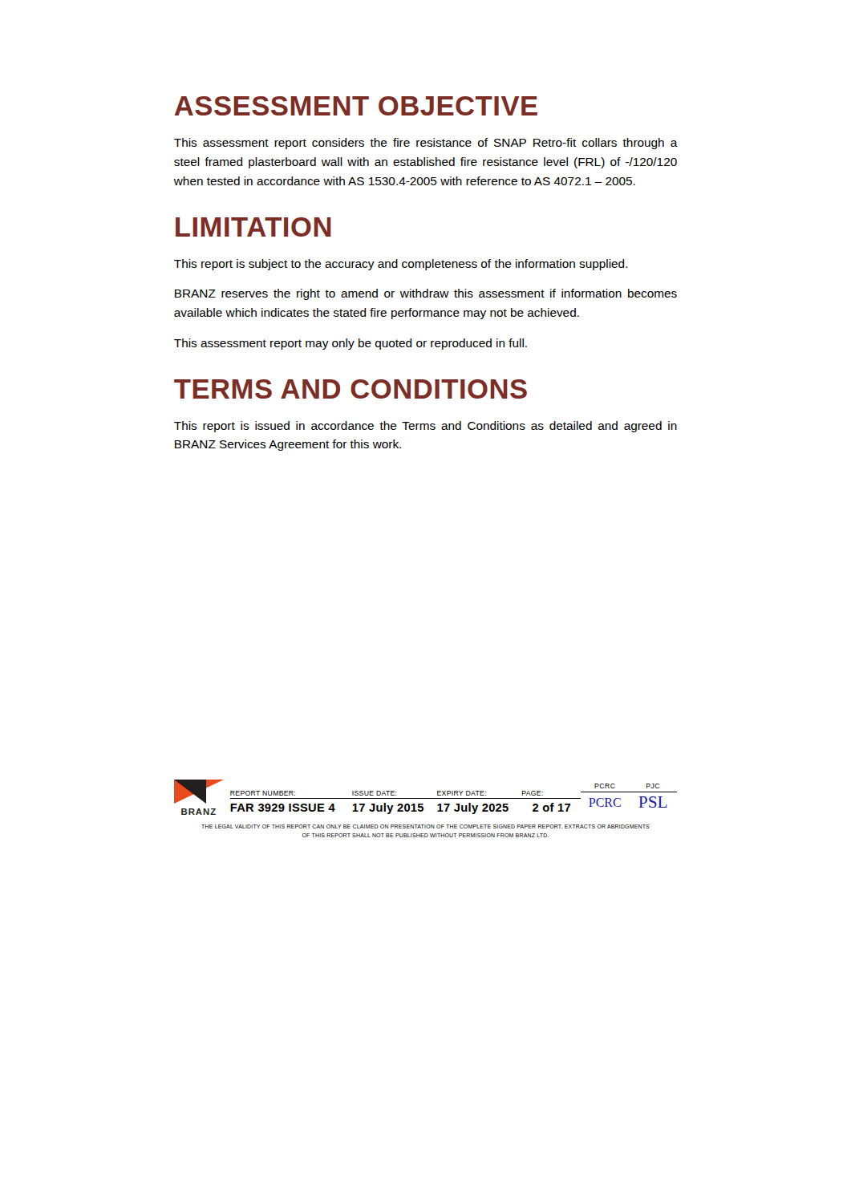ASSESSMENT OBJECTIVE
This assessment report considers the fire resistance of SNAP Retro-fit collars through a steel framed plasterboard wall with an established fire resistance level (FRL) of -/120/120 when tested in accordance with AS 1530.4-2005 with reference to AS 4072.1 – 2005.
LIMITATION
This report is subject to the accuracy and completeness of the information supplied.
BRANZ reserves the right to amend or withdraw this assessment if information becomes available which indicates the stated fire performance may not be achieved.
This assessment report may only be quoted or reproduced in full.
TERMS AND CONDITIONS
This report is issued in accordance the Terms and Conditions as detailed and agreed in BRANZ Services Agreement for this work.
| BRANZ | / REPORT NUMBER: / ISSUE DATE: / EXPIRY DATE: / PAGE: / / FAR 3929 ISSUE 4 / 17 July 2015 / 17 July 2025 / 2 of 17 / | PCRC PCRC | PJC PSL |
THE LEGAL VALIDITY OF THIS REPORT CAN ONLY BE CLAIMED ON PRESENTATION OF THE COMPLETE SIGNED PAPER REPORT. EXTRACTS OR ABRIDGMENTS
OF THIS REPORT SHALL NOT BE PUBLISHED WITHOUT PERMISSION FROM BRANZ LTD.